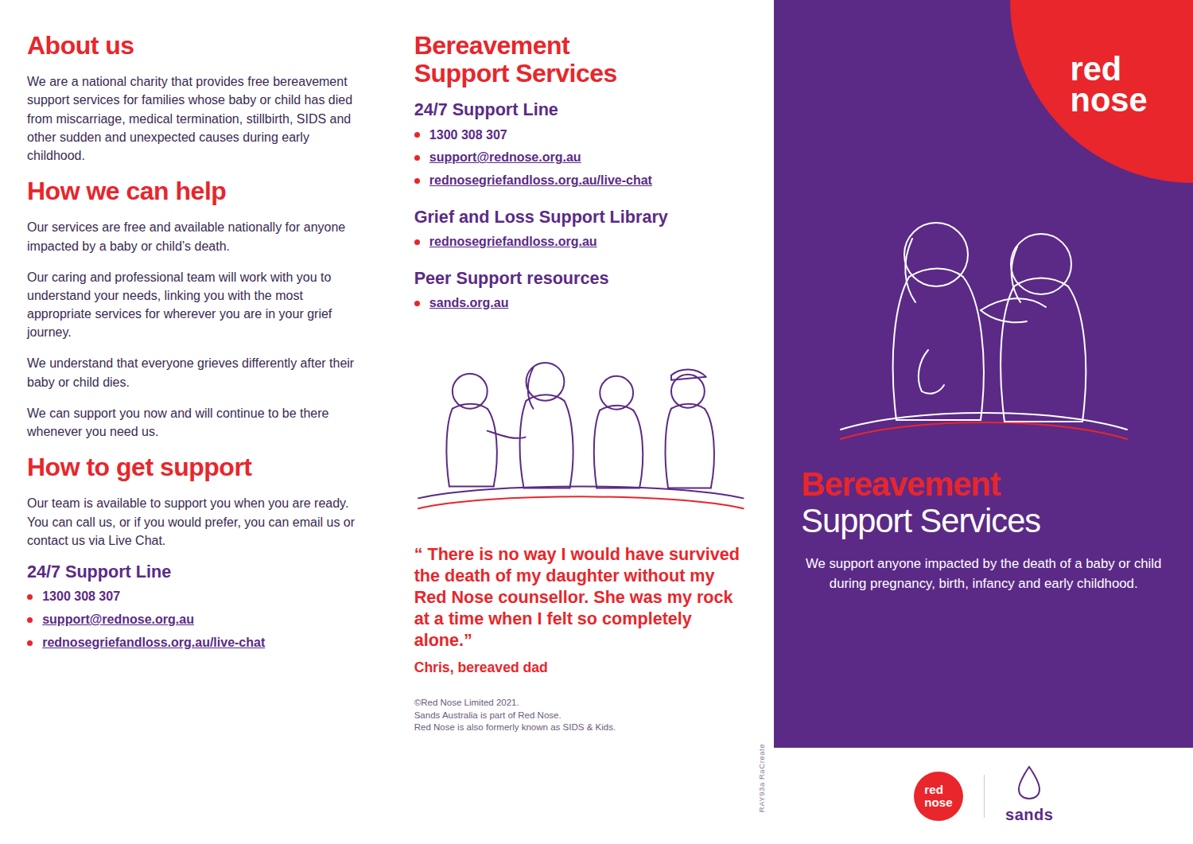About us
We are a national charity that provides free bereavement support services for families whose baby or child has died from miscarriage, medical termination, stillbirth, SIDS and other sudden and unexpected causes during early childhood.
How we can help
Our services are free and available nationally for anyone impacted by a baby or child’s death.
Our caring and professional team will work with you to understand your needs, linking you with the most appropriate services for wherever you are in your grief journey.
We understand that everyone grieves differently after their baby or child dies.
We can support you now and will continue to be there whenever you need us.
How to get support
Our team is available to support you when you are ready. You can call us, or if you would prefer, you can email us or contact us via Live Chat.
24/7 Support Line
1300 308 307
support@rednose.org.au
rednosegriefandloss.org.au/live-chat
Bereavement
Support Services
24/7 Support Line
1300 308 307
support@rednose.org.au
rednosegriefandloss.org.au/live-chat
Grief and Loss Support Library
rednosegriefandloss.org.au
Peer Support resources
sands.org.au
“ There is no way I would have survived the death of my daughter without my Red Nose counsellor. She was my rock at a time when I felt so completely alone.” Chris, bereaved dad
©Red Nose Limited 2021.
Sands Australia is part of Red Nose.
Red Nose is also formerly known as SIDS & Kids.
RAY93a RaCreate
red
nose
BereavementSupport Services
We support anyone impacted by the death of a baby or child during pregnancy, birth, infancy and early childhood.
red
nose
sands